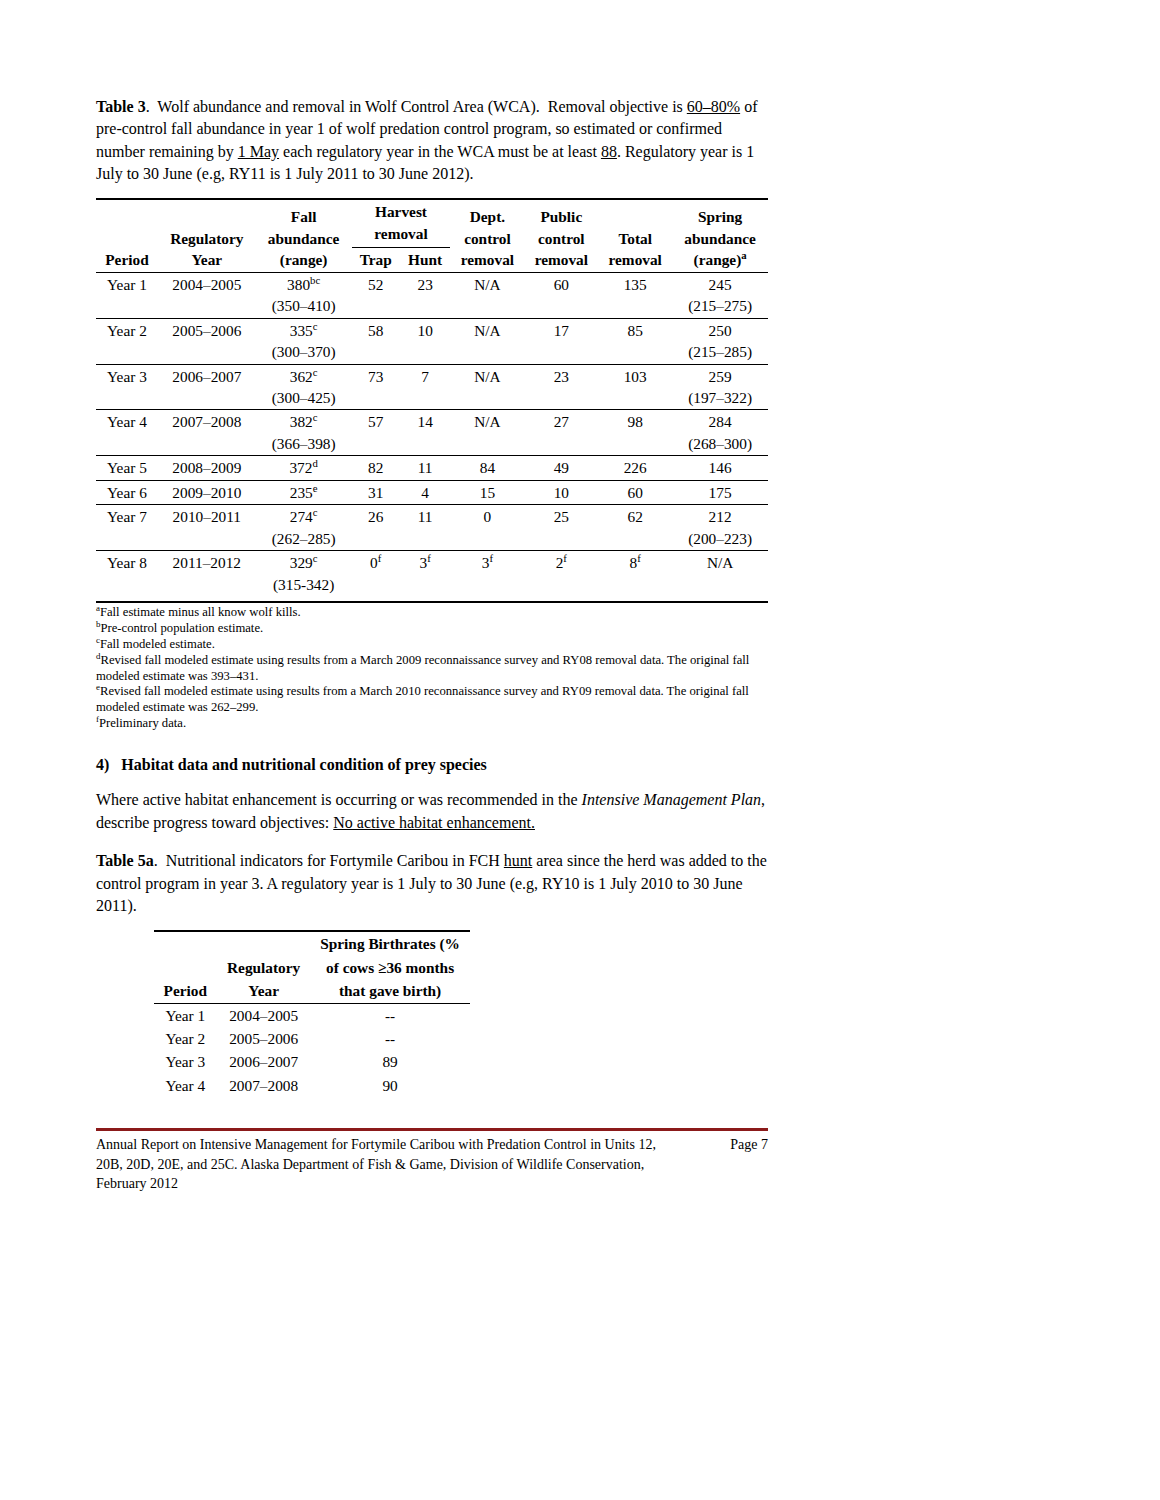Table 3. Wolf abundance and removal in Wolf Control Area (WCA). Removal objective is 60–80% of pre-control fall abundance in year 1 of wolf predation control program, so estimated or confirmed number remaining by 1 May each regulatory year in the WCA must be at least 88. Regulatory year is 1 July to 30 June (e.g, RY11 is 1 July 2011 to 30 June 2012).
| Period | Regulatory Year | Fall abundance (range) | Harvest removal | Dept. control removal | Public control removal | Total removal | Spring abundance (range) a |
| --- | --- | --- | --- | --- | --- | --- | --- |
| Trap | Hunt |
| Year 1 | 2004–2005 | 380 bc (350–410) | 52 | 23 | N/A | 60 | 135 | 245 (215–275) |
| Year 2 | 2005–2006 | 335 c (300–370) | 58 | 10 | N/A | 17 | 85 | 250 (215–285) |
| Year 3 | 2006–2007 | 362 c (300–425) | 73 | 7 | N/A | 23 | 103 | 259 (197–322) |
| Year 4 | 2007–2008 | 382 c (366–398) | 57 | 14 | N/A | 27 | 98 | 284 (268–300) |
| Year 5 | 2008–2009 | 372 d | 82 | 11 | 84 | 49 | 226 | 146 |
| Year 6 | 2009–2010 | 235 e | 31 | 4 | 15 | 10 | 60 | 175 |
| Year 7 | 2010–2011 | 274 c (262–285) | 26 | 11 | 0 | 25 | 62 | 212 (200–223) |
| Year 8 | 2011–2012 | 329 c (315-342) | 0 f | 3 f | 3 f | 2 f | 8 f | N/A |
aFall estimate minus all know wolf kills.
bPre-control population estimate.
cFall modeled estimate.
dRevised fall modeled estimate using results from a March 2009 reconnaissance survey and RY08 removal data. The original fall modeled estimate was 393–431.
eRevised fall modeled estimate using results from a March 2010 reconnaissance survey and RY09 removal data. The original fall modeled estimate was 262–299.
fPreliminary data.
4) Habitat data and nutritional condition of prey species
Where active habitat enhancement is occurring or was recommended in the Intensive Management Plan, describe progress toward objectives: No active habitat enhancement.
Table 5a. Nutritional indicators for Fortymile Caribou in FCH hunt area since the herd was added to the control program in year 3. A regulatory year is 1 July to 30 June (e.g, RY10 is 1 July 2010 to 30 June 2011).
| | | Spring Birthrates (% |
| --- | --- | --- |
| | Regulatory | of cows ≥36 months |
| Period | Year | that gave birth) |
| Year 1 | 2004–2005 | -- |
| Year 2 | 2005–2006 | -- |
| Year 3 | 2006–2007 | 89 |
| Year 4 | 2007–2008 | 90 |
Annual Report on Intensive Management for Fortymile Caribou with Predation Control in Units 12, 20B, 20D, 20E, and 25C. Alaska Department of Fish & Game, Division of Wildlife Conservation, February 2012
Page 7